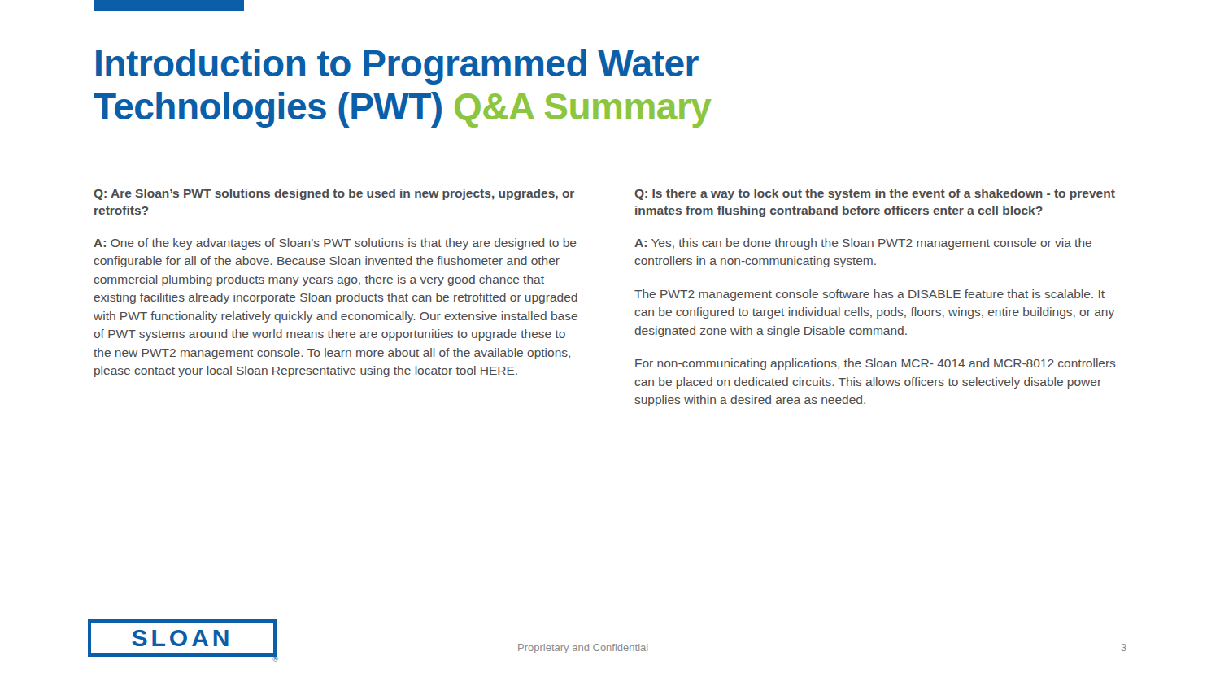Introduction to Programmed Water
Technologies (PWT) Q&A Summary
Q: Are Sloan’s PWT solutions designed to be used in new projects, upgrades, or retrofits?
A: One of the key advantages of Sloan’s PWT solutions is that they are designed to be configurable for all of the above. Because Sloan invented the flushometer and other commercial plumbing products many years ago, there is a very good chance that existing facilities already incorporate Sloan products that can be retrofitted or upgraded with PWT functionality relatively quickly and economically. Our extensive installed base of PWT systems around the world means there are opportunities to upgrade these to the new PWT2 management console. To learn more about all of the available options, please contact your local Sloan Representative using the locator tool HERE.
Q: Is there a way to lock out the system in the event of a shakedown - to prevent inmates from flushing contraband before officers enter a cell block?
A: Yes, this can be done through the Sloan PWT2 management console or via the controllers in a non-communicating system.
The PWT2 management console software has a DISABLE feature that is scalable. It can be configured to target individual cells, pods, floors, wings, entire buildings, or any designated zone with a single Disable command.
For non-communicating applications, the Sloan MCR- 4014 and MCR-8012 controllers can be placed on dedicated circuits. This allows officers to selectively disable power supplies within a desired area as needed.
SLOAN
®
Proprietary and Confidential
3